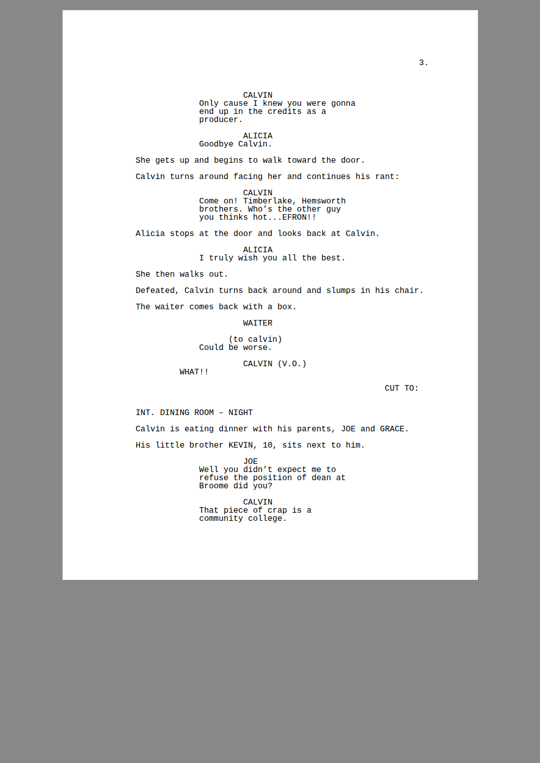3.
CALVIN
Only cause I knew you were gonna end up in the credits as a producer.
ALICIA
Goodbye Calvin.
She gets up and begins to walk toward the door.
Calvin turns around facing her and continues his rant:
CALVIN
Come on! Timberlake, Hemsworth brothers. Who’s the other guy you thinks hot...EFRON!!
Alicia stops at the door and looks back at Calvin.
ALICIA
I truly wish you all the best.
She then walks out.
Defeated, Calvin turns back around and slumps in his chair.
The waiter comes back with a box.
WAITER
(to calvin)
Could be worse.
CALVIN (V.O.)
WHAT!!
CUT TO:
INT. DINING ROOM – NIGHT
Calvin is eating dinner with his parents, JOE and GRACE.
His little brother KEVIN, 10, sits next to him.
JOE
Well you didn’t expect me to refuse the position of dean at Broome did you?
CALVIN
That piece of crap is a community college.